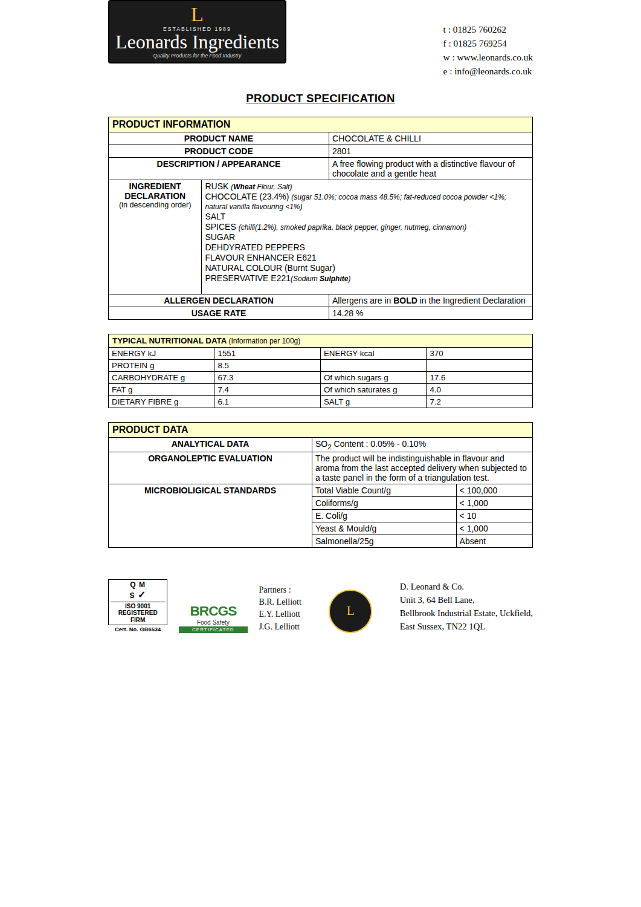L
ESTABLISHED 1989
Leonards Ingredients
Quality Products for the Food Industry
t : 01825 760262
f : 01825 769254
w : www.leonards.co.uk
e : info@leonards.co.uk
PRODUCT SPECIFICATION
| PRODUCT INFORMATION |
| PRODUCT NAME | CHOCOLATE & CHILLI |
| PRODUCT CODE | 2801 |
| DESCRIPTION / APPEARANCE | A free flowing product with a distinctive flavour of chocolate and a gentle heat |
| INGREDIENT DECLARATION (in descending order) | RUSK ( Wheat Flour, Salt) CHOCOLATE (23.4%) (sugar 51.0%; cocoa mass 48.5%; fat-reduced cocoa powder <1%; natural vanilla flavouring <1%) SALT SPICES (chilli(1.2%), smoked paprika, black pepper, ginger, nutmeg, cinnamon) SUGAR DEHDYRATED PEPPERS FLAVOUR ENHANCER E621 NATURAL COLOUR (Burnt Sugar) PRESERVATIVE E221 (Sodium Sulphite ) |
| ALLERGEN DECLARATION | Allergens are in BOLD in the Ingredient Declaration |
| USAGE RATE | 14.28 % |
| TYPICAL NUTRITIONAL DATA (Information per 100g) |
| ENERGY kJ | 1551 | ENERGY kcal | 370 |
| PROTEIN g | 8.5 | | |
| CARBOHYDRATE g | 67.3 | Of which sugars g | 17.6 |
| FAT g | 7.4 | Of which saturates g | 4.0 |
| DIETARY FIBRE g | 6.1 | SALT g | 7.2 |
| PRODUCT DATA |
| ANALYTICAL DATA | SO 2 Content : 0.05% - 0.10% |
| ORGANOLEPTIC EVALUATION | The product will be indistinguishable in flavour and aroma from the last accepted delivery when subjected to a taste panel in the form of a triangulation test. |
| MICROBIOLIGICAL STANDARDS | Total Viable Count/g | < 100,000 |
| Coliforms/g | < 1,000 |
| E. Coli/g | < 10 |
| Yeast & Mould/g | < 1,000 |
| Salmonella/25g | Absent |
Q M
S ✓
ISO 9001
REGISTERED FIRM
Cert. No. GB6534
BRCGS
Food Safety
CERTIFICATED
Partners :
B.R. Lelliott
E.Y. Lelliott
J.G. Lelliott
L
D. Leonard & Co.
Unit 3, 64 Bell Lane,
Bellbrook Industrial Estate, Uckfield,
East Sussex, TN22 1QL